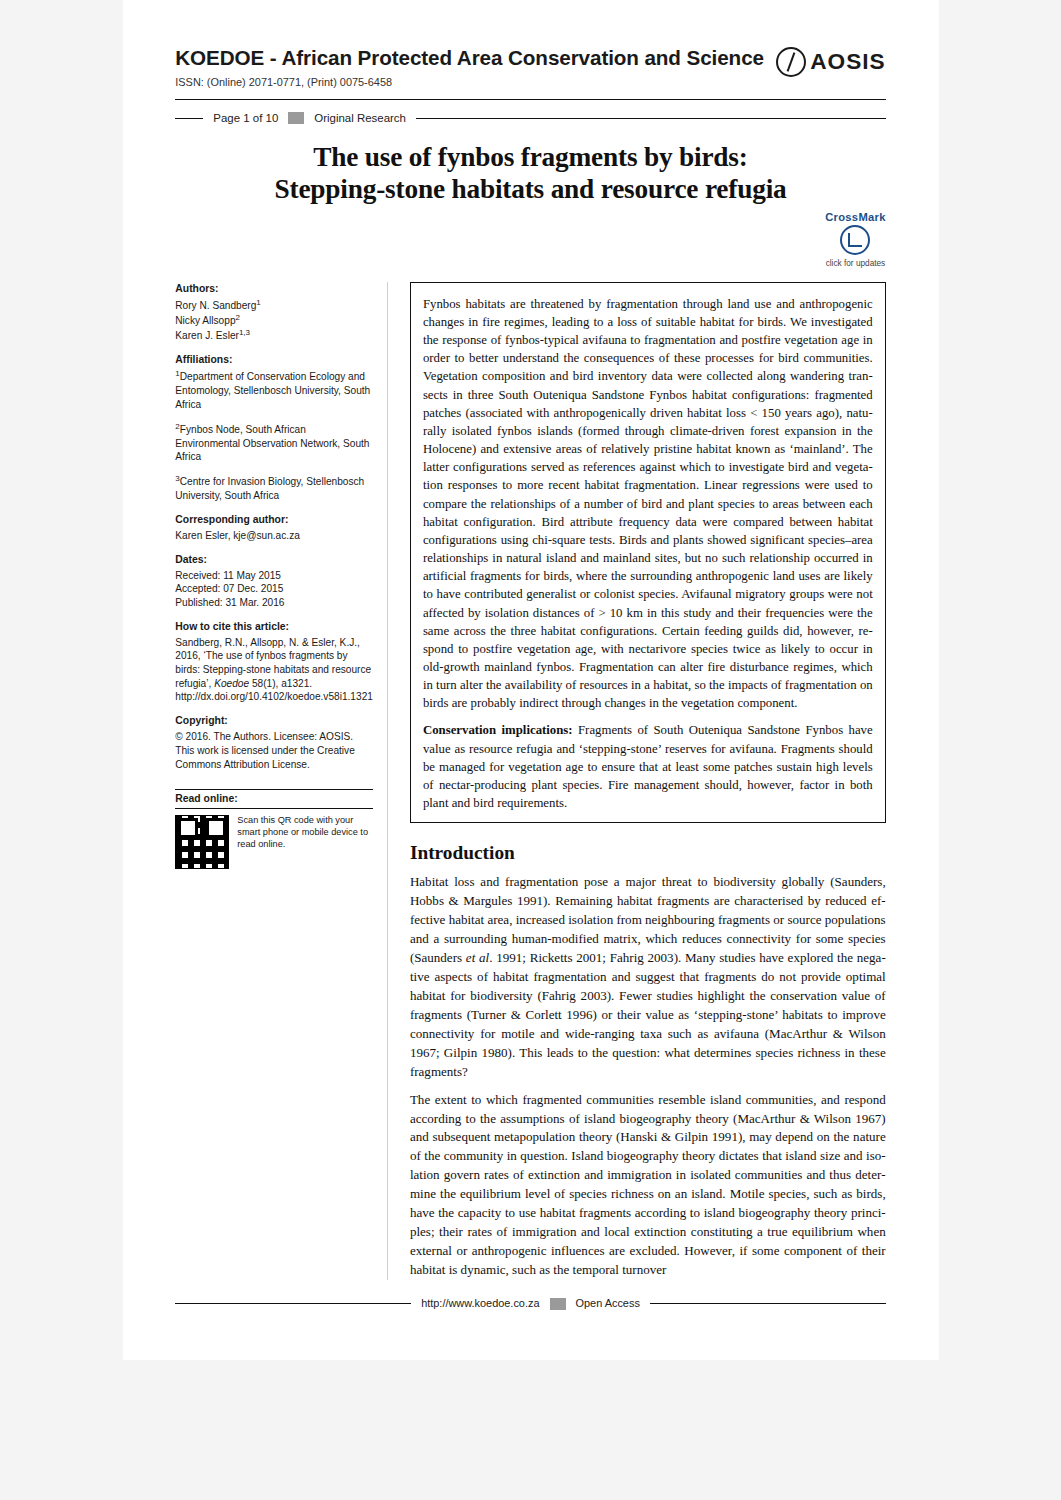KOEDOE - African Protected Area Conservation and Science
ISSN: (Online) 2071-0771, (Print) 0075-6458
AOSIS
Page 1 of 10 Original Research
The use of fynbos fragments by birds:
Stepping-stone habitats and resource refugia
CrossMark click for updates
Authors:
Rory N. Sandberg1
Nicky Allsopp2
Karen J. Esler1,3
Affiliations:
1Department of Conservation Ecology and Entomology, Stellenbosch University, South Africa
2Fynbos Node, South African Environmental Observation Network, South Africa
3Centre for Invasion Biology, Stellenbosch University, South Africa
Corresponding author:
Karen Esler, kje@sun.ac.za
Dates:
Received: 11 May 2015
Accepted: 07 Dec. 2015
Published: 31 Mar. 2016
How to cite this article:
Sandberg, R.N., Allsopp, N. & Esler, K.J., 2016, ‘The use of fynbos fragments by birds: Stepping-stone habitats and resource refugia’, Koedoe 58(1), a1321. http://dx.doi.org/10.4102/koedoe.v58i1.1321
Copyright:
© 2016. The Authors. Licensee: AOSIS. This work is licensed under the Creative Commons Attribution License.
Read online:
Scan this QR code with your smart phone or mobile device to read online.
Fynbos habitats are threatened by fragmentation through land use and anthropogenic changes in fire regimes, leading to a loss of suitable habitat for birds. We investigated the response of fynbos-typical avifauna to fragmentation and postfire vegetation age in order to better understand the consequences of these processes for bird communities. Vegetation composition and bird inventory data were collected along wandering transects in three South Outeniqua Sandstone Fynbos habitat configurations: fragmented patches (associated with anthropogenically driven habitat loss < 150 years ago), naturally isolated fynbos islands (formed through climate-driven forest expansion in the Holocene) and extensive areas of relatively pristine habitat known as ‘mainland’. The latter configurations served as references against which to investigate bird and vegetation responses to more recent habitat fragmentation. Linear regressions were used to compare the relationships of a number of bird and plant species to areas between each habitat configuration. Bird attribute frequency data were compared between habitat configurations using chi-square tests. Birds and plants showed significant species–area relationships in natural island and mainland sites, but no such relationship occurred in artificial fragments for birds, where the surrounding anthropogenic land uses are likely to have contributed generalist or colonist species. Avifaunal migratory groups were not affected by isolation distances of > 10 km in this study and their frequencies were the same across the three habitat configurations. Certain feeding guilds did, however, respond to postfire vegetation age, with nectarivore species twice as likely to occur in old-growth mainland fynbos. Fragmentation can alter fire disturbance regimes, which in turn alter the availability of resources in a habitat, so the impacts of fragmentation on birds are probably indirect through changes in the vegetation component.
Conservation implications: Fragments of South Outeniqua Sandstone Fynbos have value as resource refugia and ‘stepping-stone’ reserves for avifauna. Fragments should be managed for vegetation age to ensure that at least some patches sustain high levels of nectar-producing plant species. Fire management should, however, factor in both plant and bird requirements.
Introduction
Habitat loss and fragmentation pose a major threat to biodiversity globally (Saunders, Hobbs & Margules 1991). Remaining habitat fragments are characterised by reduced effective habitat area, increased isolation from neighbouring fragments or source populations and a surrounding human-modified matrix, which reduces connectivity for some species (Saunders et al. 1991; Ricketts 2001; Fahrig 2003). Many studies have explored the negative aspects of habitat fragmentation and suggest that fragments do not provide optimal habitat for biodiversity (Fahrig 2003). Fewer studies highlight the conservation value of fragments (Turner & Corlett 1996) or their value as ‘stepping-stone’ habitats to improve connectivity for motile and wide-ranging taxa such as avifauna (MacArthur & Wilson 1967; Gilpin 1980). This leads to the question: what determines species richness in these fragments?
The extent to which fragmented communities resemble island communities, and respond according to the assumptions of island biogeography theory (MacArthur & Wilson 1967) and subsequent metapopulation theory (Hanski & Gilpin 1991), may depend on the nature of the community in question. Island biogeography theory dictates that island size and isolation govern rates of extinction and immigration in isolated communities and thus determine the equilibrium level of species richness on an island. Motile species, such as birds, have the capacity to use habitat fragments according to island biogeography theory principles; their rates of immigration and local extinction constituting a true equilibrium when external or anthropogenic influences are excluded. However, if some component of their habitat is dynamic, such as the temporal turnover
http://www.koedoe.co.za Open Access